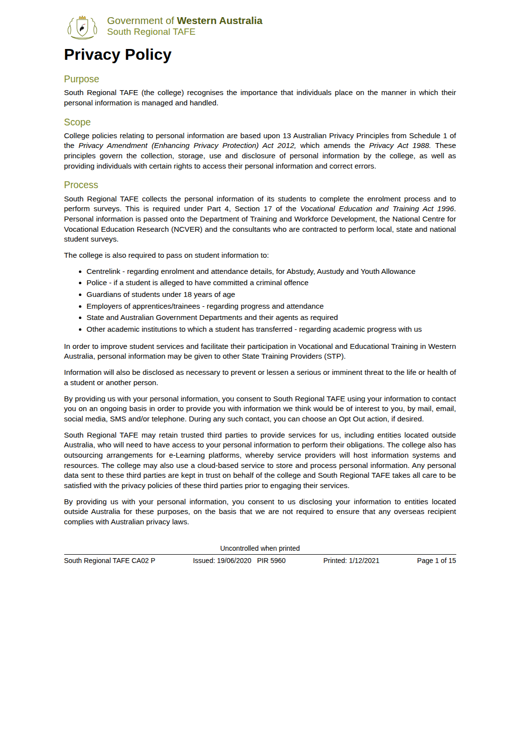Government of Western Australia
South Regional TAFE
Privacy Policy
Purpose
South Regional TAFE (the college) recognises the importance that individuals place on the manner in which their personal information is managed and handled.
Scope
College policies relating to personal information are based upon 13 Australian Privacy Principles from Schedule 1 of the Privacy Amendment (Enhancing Privacy Protection) Act 2012, which amends the Privacy Act 1988. These principles govern the collection, storage, use and disclosure of personal information by the college, as well as providing individuals with certain rights to access their personal information and correct errors.
Process
South Regional TAFE collects the personal information of its students to complete the enrolment process and to perform surveys. This is required under Part 4, Section 17 of the Vocational Education and Training Act 1996. Personal information is passed onto the Department of Training and Workforce Development, the National Centre for Vocational Education Research (NCVER) and the consultants who are contracted to perform local, state and national student surveys.
The college is also required to pass on student information to:
Centrelink - regarding enrolment and attendance details, for Abstudy, Austudy and Youth Allowance
Police - if a student is alleged to have committed a criminal offence
Guardians of students under 18 years of age
Employers of apprentices/trainees - regarding progress and attendance
State and Australian Government Departments and their agents as required
Other academic institutions to which a student has transferred - regarding academic progress with us
In order to improve student services and facilitate their participation in Vocational and Educational Training in Western Australia, personal information may be given to other State Training Providers (STP).
Information will also be disclosed as necessary to prevent or lessen a serious or imminent threat to the life or health of a student or another person.
By providing us with your personal information, you consent to South Regional TAFE using your information to contact you on an ongoing basis in order to provide you with information we think would be of interest to you, by mail, email, social media, SMS and/or telephone. During any such contact, you can choose an Opt Out action, if desired.
South Regional TAFE may retain trusted third parties to provide services for us, including entities located outside Australia, who will need to have access to your personal information to perform their obligations. The college also has outsourcing arrangements for e-Learning platforms, whereby service providers will host information systems and resources. The college may also use a cloud-based service to store and process personal information. Any personal data sent to these third parties are kept in trust on behalf of the college and South Regional TAFE takes all care to be satisfied with the privacy policies of these third parties prior to engaging their services.
By providing us with your personal information, you consent to us disclosing your information to entities located outside Australia for these purposes, on the basis that we are not required to ensure that any overseas recipient complies with Australian privacy laws.
Uncontrolled when printed
South Regional TAFE CA02 P Issued: 19/06/2020 PIR 5960 Printed: 1/12/2021 Page 1 of 15